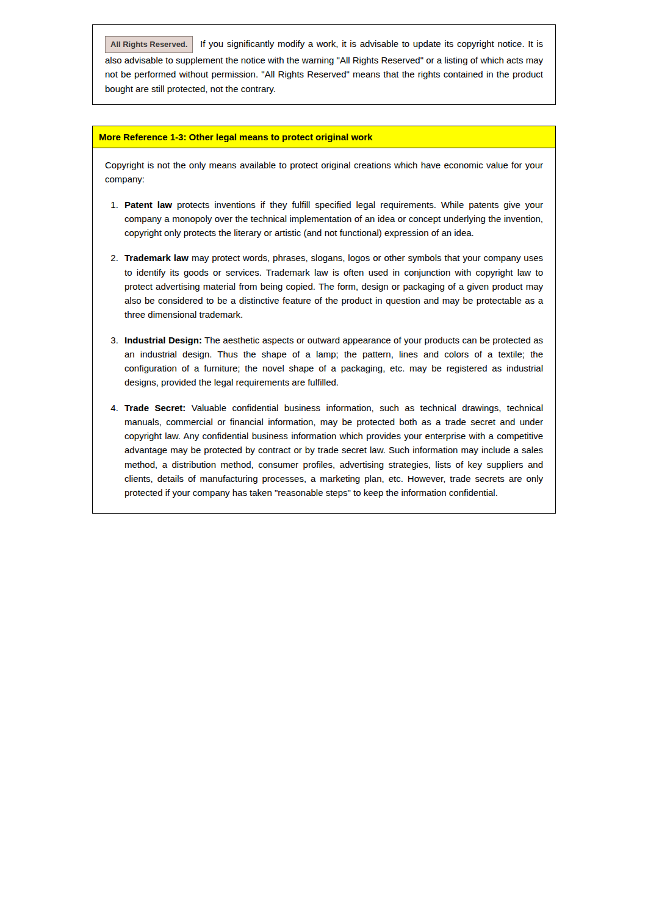All Rights Reserved. If you significantly modify a work, it is advisable to update its copyright notice. It is also advisable to supplement the notice with the warning "All Rights Reserved" or a listing of which acts may not be performed without permission. "All Rights Reserved" means that the rights contained in the product bought are still protected, not the contrary.
More Reference 1-3: Other legal means to protect original work
Copyright is not the only means available to protect original creations which have economic value for your company:
Patent law protects inventions if they fulfill specified legal requirements. While patents give your company a monopoly over the technical implementation of an idea or concept underlying the invention, copyright only protects the literary or artistic (and not functional) expression of an idea.
Trademark law may protect words, phrases, slogans, logos or other symbols that your company uses to identify its goods or services. Trademark law is often used in conjunction with copyright law to protect advertising material from being copied. The form, design or packaging of a given product may also be considered to be a distinctive feature of the product in question and may be protectable as a three dimensional trademark.
Industrial Design: The aesthetic aspects or outward appearance of your products can be protected as an industrial design. Thus the shape of a lamp; the pattern, lines and colors of a textile; the configuration of a furniture; the novel shape of a packaging, etc. may be registered as industrial designs, provided the legal requirements are fulfilled.
Trade Secret: Valuable confidential business information, such as technical drawings, technical manuals, commercial or financial information, may be protected both as a trade secret and under copyright law. Any confidential business information which provides your enterprise with a competitive advantage may be protected by contract or by trade secret law. Such information may include a sales method, a distribution method, consumer profiles, advertising strategies, lists of key suppliers and clients, details of manufacturing processes, a marketing plan, etc. However, trade secrets are only protected if your company has taken "reasonable steps" to keep the information confidential.